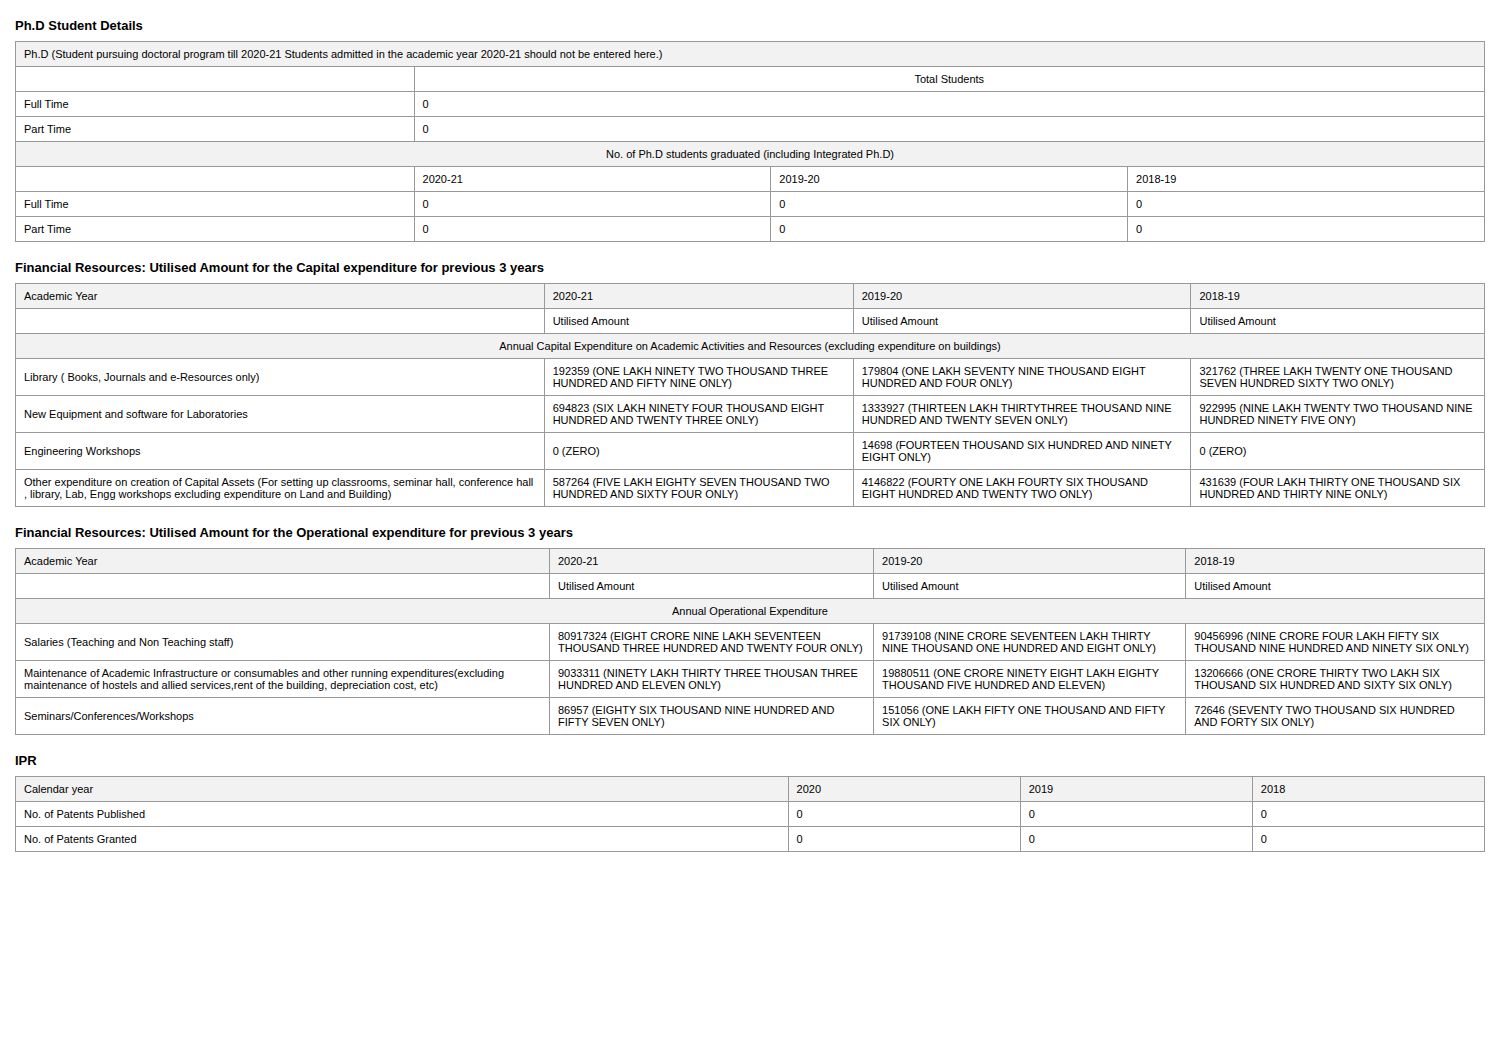Ph.D Student Details
| Ph.D (Student pursuing doctoral program till 2020-21 Students admitted in the academic year 2020-21 should not be entered here.) |
| --- |
| | Total Students |
| Full Time | 0 |
| Part Time | 0 |
| No. of Ph.D students graduated (including Integrated Ph.D) |
| | 2020-21 | 2019-20 | 2018-19 |
| Full Time | 0 | 0 | 0 |
| Part Time | 0 | 0 | 0 |
Financial Resources: Utilised Amount for the Capital expenditure for previous 3 years
| Academic Year | 2020-21 | 2019-20 | 2018-19 |
| --- | --- | --- | --- |
| | Utilised Amount | Utilised Amount | Utilised Amount |
| Annual Capital Expenditure on Academic Activities and Resources (excluding expenditure on buildings) |
| Library ( Books, Journals and e-Resources only) | 192359 (ONE LAKH NINETY TWO THOUSAND THREE HUNDRED AND FIFTY NINE ONLY) | 179804 (ONE LAKH SEVENTY NINE THOUSAND EIGHT HUNDRED AND FOUR ONLY) | 321762 (THREE LAKH TWENTY ONE THOUSAND SEVEN HUNDRED SIXTY TWO ONLY) |
| New Equipment and software for Laboratories | 694823 (SIX LAKH NINETY FOUR THOUSAND EIGHT HUNDRED AND TWENTY THREE ONLY) | 1333927 (THIRTEEN LAKH THIRTYTHREE THOUSAND NINE HUNDRED AND TWENTY SEVEN ONLY) | 922995 (NINE LAKH TWENTY TWO THOUSAND NINE HUNDRED NINETY FIVE ONY) |
| Engineering Workshops | 0 (ZERO) | 14698 (FOURTEEN THOUSAND SIX HUNDRED AND NINETY EIGHT ONLY) | 0 (ZERO) |
| Other expenditure on creation of Capital Assets (For setting up classrooms, seminar hall, conference hall , library, Lab, Engg workshops excluding expenditure on Land and Building) | 587264 (FIVE LAKH EIGHTY SEVEN THOUSAND TWO HUNDRED AND SIXTY FOUR ONLY) | 4146822 (FOURTY ONE LAKH FOURTY SIX THOUSAND EIGHT HUNDRED AND TWENTY TWO ONLY) | 431639 (FOUR LAKH THIRTY ONE THOUSAND SIX HUNDRED AND THIRTY NINE ONLY) |
Financial Resources: Utilised Amount for the Operational expenditure for previous 3 years
| Academic Year | 2020-21 | 2019-20 | 2018-19 |
| --- | --- | --- | --- |
| | Utilised Amount | Utilised Amount | Utilised Amount |
| Annual Operational Expenditure |
| Salaries (Teaching and Non Teaching staff) | 80917324 (EIGHT CRORE NINE LAKH SEVENTEEN THOUSAND THREE HUNDRED AND TWENTY FOUR ONLY) | 91739108 (NINE CRORE SEVENTEEN LAKH THIRTY NINE THOUSAND ONE HUNDRED AND EIGHT ONLY) | 90456996 (NINE CRORE FOUR LAKH FIFTY SIX THOUSAND NINE HUNDRED AND NINETY SIX ONLY) |
| Maintenance of Academic Infrastructure or consumables and other running expenditures(excluding maintenance of hostels and allied services,rent of the building, depreciation cost, etc) | 9033311 (NINETY LAKH THIRTY THREE THOUSAN THREE HUNDRED AND ELEVEN ONLY) | 19880511 (ONE CRORE NINETY EIGHT LAKH EIGHTY THOUSAND FIVE HUNDRED AND ELEVEN) | 13206666 (ONE CRORE THIRTY TWO LAKH SIX THOUSAND SIX HUNDRED AND SIXTY SIX ONLY) |
| Seminars/Conferences/Workshops | 86957 (EIGHTY SIX THOUSAND NINE HUNDRED AND FIFTY SEVEN ONLY) | 151056 (ONE LAKH FIFTY ONE THOUSAND AND FIFTY SIX ONLY) | 72646 (SEVENTY TWO THOUSAND SIX HUNDRED AND FORTY SIX ONLY) |
IPR
| Calendar year | 2020 | 2019 | 2018 |
| --- | --- | --- | --- |
| No. of Patents Published | 0 | 0 | 0 |
| No. of Patents Granted | 0 | 0 | 0 |